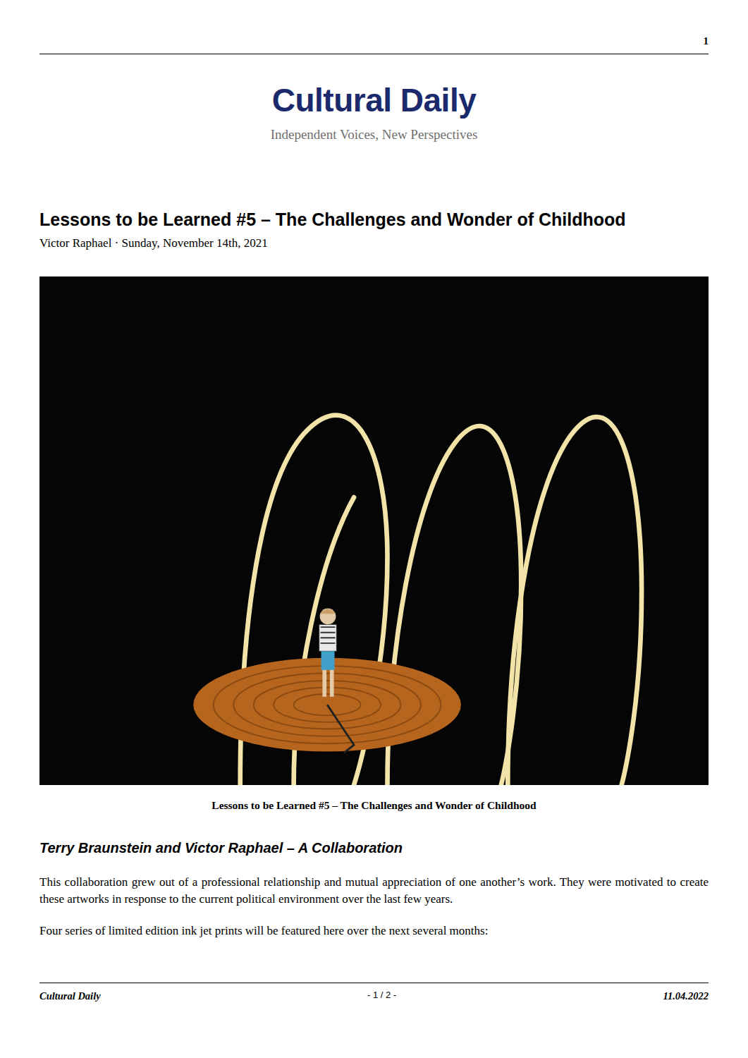1
Cultural Daily
Independent Voices, New Perspectives
Lessons to be Learned #5 – The Challenges and Wonder of Childhood
Victor Raphael · Sunday, November 14th, 2021
Lessons to be Learned #5 – The Challenges and Wonder of Childhood
Terry Braunstein and Victor Raphael – A Collaboration
This collaboration grew out of a professional relationship and mutual appreciation of one another’s work. They were motivated to create these artworks in response to the current political environment over the last few years.
Four series of limited edition ink jet prints will be featured here over the next several months:
Cultural Daily
- 1 / 2 -
11.04.2022